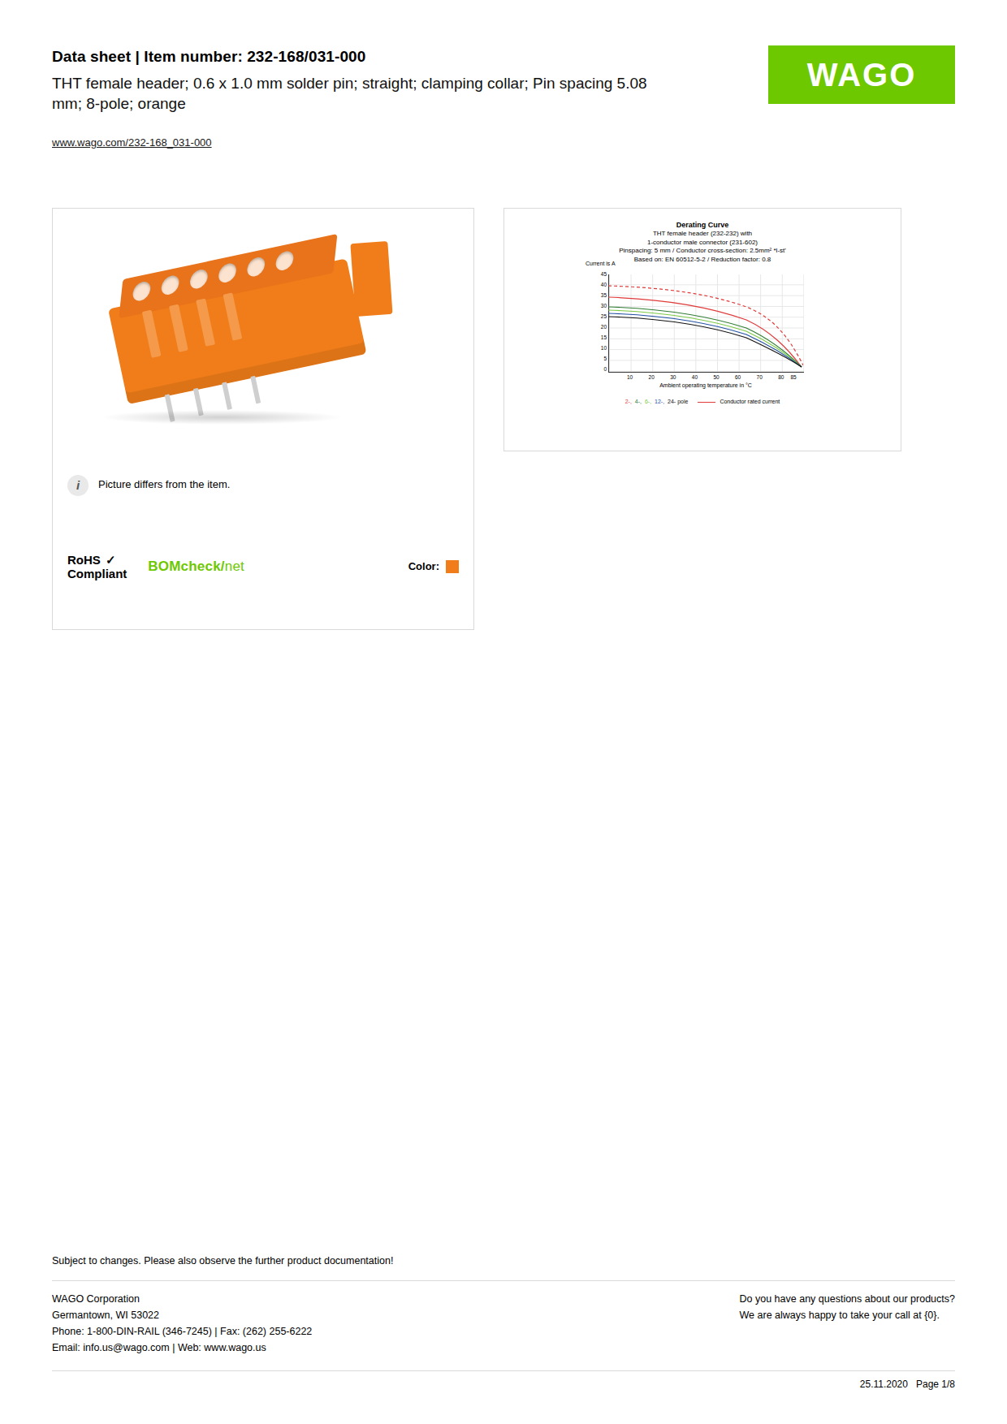Data sheet | Item number: 232-168/031-000
THT female header; 0.6 x 1.0 mm solder pin; straight; clamping collar; Pin spacing 5.08 mm; 8-pole; orange
www.wago.com/232-168_031-000
WAGO
i
Picture differs from the item.
RoHS✓
Compliant
BOMcheck/net
Color:
Derating Curve
THT female header (232-232) with
1-conductor male connector (231-602)
Pinspacing: 5 mm / Conductor cross-section: 2.5mm² *l-st'
Based on: EN 60512-5-2 / Reduction factor: 0.8
Current is A
45 40 35 30 25 20 15 10 5 0
10 20 30 40 50 60 70 80 85
Ambient operating temperature in °C
2-, 4-, 6-, 12-, 24- pole
Conductor rated current
Subject to changes. Please also observe the further product documentation!
WAGO Corporation
Germantown, WI 53022
Phone: 1-800-DIN-RAIL (346-7245) | Fax: (262) 255-6222
Email: info.us@wago.com | Web: www.wago.us
Do you have any questions about our products?
We are always happy to take your call at {0}.
25.11.2020 Page 1/8